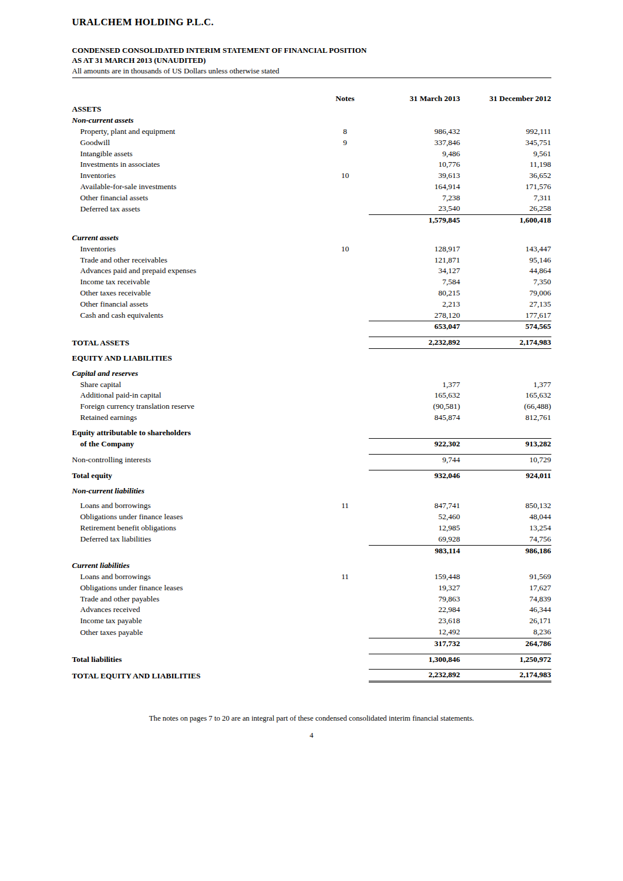URALCHEM HOLDING P.L.C.
CONDENSED CONSOLIDATED INTERIM STATEMENT OF FINANCIAL POSITION AS AT 31 MARCH 2013 (UNAUDITED)
All amounts are in thousands of US Dollars unless otherwise stated
| | Notes | 31 March 2013 | 31 December 2012 |
| --- | --- | --- | --- |
| ASSETS | | | |
| Non-current assets | | | |
| Property, plant and equipment | 8 | 986,432 | 992,111 |
| Goodwill | 9 | 337,846 | 345,751 |
| Intangible assets | | 9,486 | 9,561 |
| Investments in associates | | 10,776 | 11,198 |
| Inventories | 10 | 39,613 | 36,652 |
| Available-for-sale investments | | 164,914 | 171,576 |
| Other financial assets | | 7,238 | 7,311 |
| Deferred tax assets | | 23,540 | 26,258 |
| | | 1,579,845 | 1,600,418 |
| Current assets | | | |
| Inventories | 10 | 128,917 | 143,447 |
| Trade and other receivables | | 121,871 | 95,146 |
| Advances paid and prepaid expenses | | 34,127 | 44,864 |
| Income tax receivable | | 7,584 | 7,350 |
| Other taxes receivable | | 80,215 | 79,006 |
| Other financial assets | | 2,213 | 27,135 |
| Cash and cash equivalents | | 278,120 | 177,617 |
| | | 653,047 | 574,565 |
| TOTAL ASSETS | | 2,232,892 | 2,174,983 |
| EQUITY AND LIABILITIES | | | |
| Capital and reserves | | | |
| Share capital | | 1,377 | 1,377 |
| Additional paid-in capital | | 165,632 | 165,632 |
| Foreign currency translation reserve | | (90,581) | (66,488) |
| Retained earnings | | 845,874 | 812,761 |
| Equity attributable to shareholders | | | |
| of the Company | | 922,302 | 913,282 |
| Non-controlling interests | | 9,744 | 10,729 |
| Total equity | | 932,046 | 924,011 |
| Non-current liabilities | | | |
| Loans and borrowings | 11 | 847,741 | 850,132 |
| Obligations under finance leases | | 52,460 | 48,044 |
| Retirement benefit obligations | | 12,985 | 13,254 |
| Deferred tax liabilities | | 69,928 | 74,756 |
| | | 983,114 | 986,186 |
| Current liabilities | | | |
| Loans and borrowings | 11 | 159,448 | 91,569 |
| Obligations under finance leases | | 19,327 | 17,627 |
| Trade and other payables | | 79,863 | 74,839 |
| Advances received | | 22,984 | 46,344 |
| Income tax payable | | 23,618 | 26,171 |
| Other taxes payable | | 12,492 | 8,236 |
| | | 317,732 | 264,786 |
| Total liabilities | | 1,300,846 | 1,250,972 |
| TOTAL EQUITY AND LIABILITIES | | 2,232,892 | 2,174,983 |
The notes on pages 7 to 20 are an integral part of these condensed consolidated interim financial statements.
4